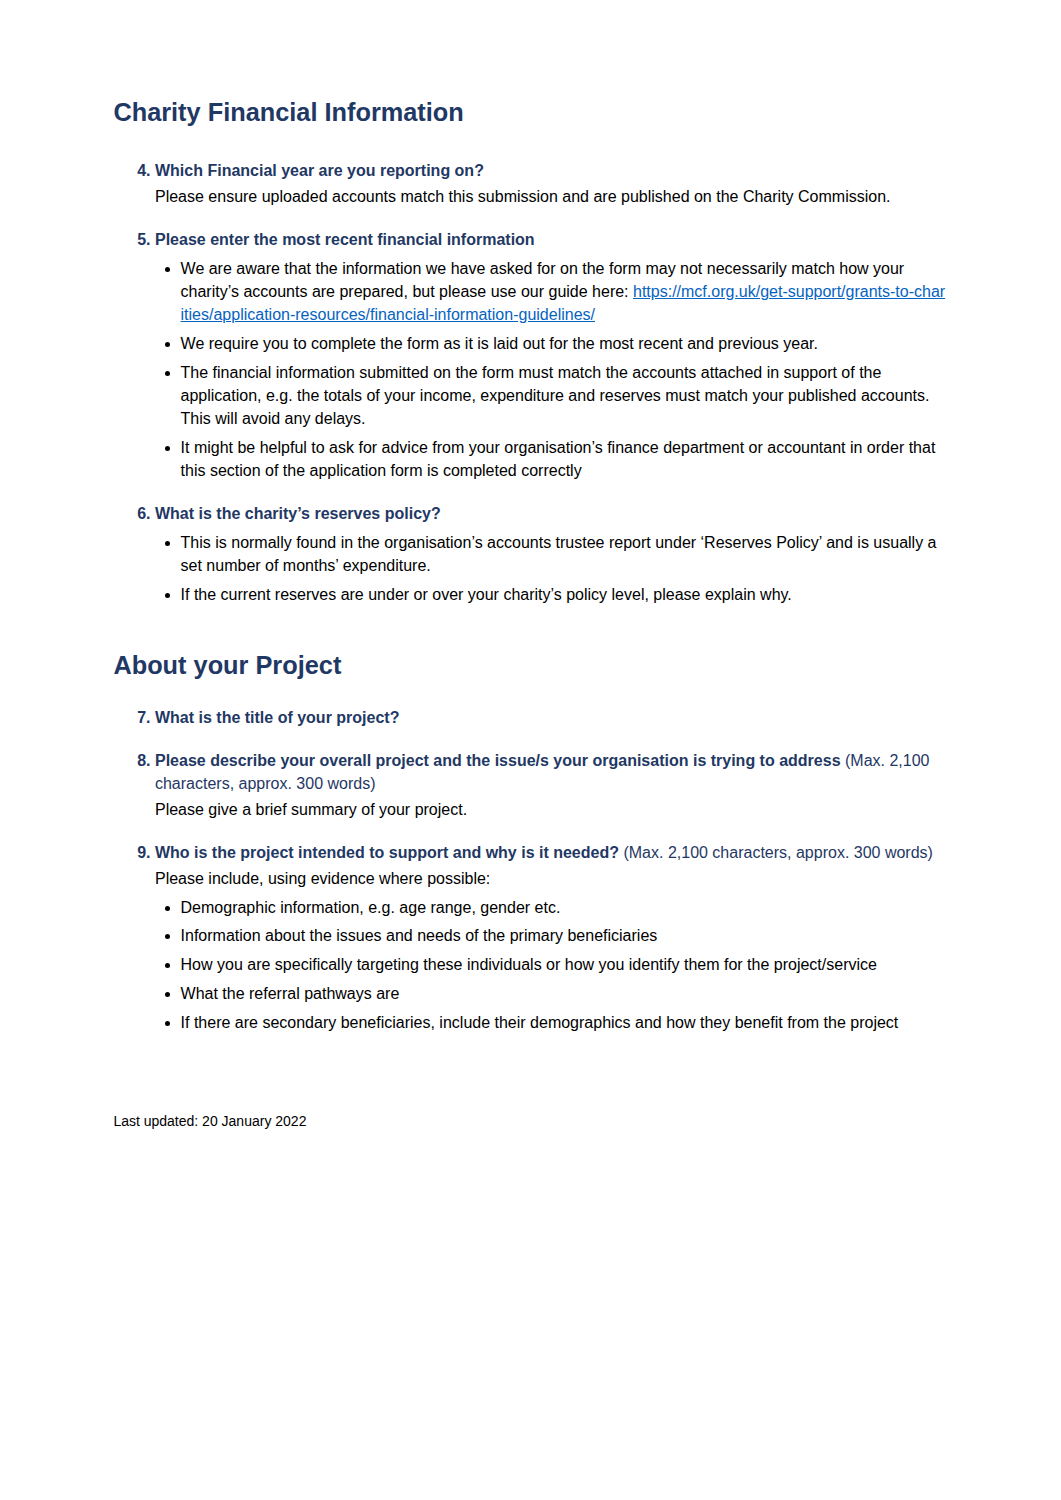Charity Financial Information
Which Financial year are you reporting on? Please ensure uploaded accounts match this submission and are published on the Charity Commission.
Please enter the most recent financial information
We are aware that the information we have asked for on the form may not necessarily match how your charity’s accounts are prepared, but please use our guide here: https://mcf.org.uk/get-support/grants-to-charities/application-resources/financial-information-guidelines/
We require you to complete the form as it is laid out for the most recent and previous year.
The financial information submitted on the form must match the accounts attached in support of the application, e.g. the totals of your income, expenditure and reserves must match your published accounts. This will avoid any delays.
It might be helpful to ask for advice from your organisation’s finance department or accountant in order that this section of the application form is completed correctly
What is the charity’s reserves policy?
This is normally found in the organisation’s accounts trustee report under ‘Reserves Policy’ and is usually a set number of months’ expenditure.
If the current reserves are under or over your charity’s policy level, please explain why.
About your Project
What is the title of your project?
Please describe your overall project and the issue/s your organisation is trying to address (Max. 2,100 characters, approx. 300 words) Please give a brief summary of your project.
Who is the project intended to support and why is it needed? (Max. 2,100 characters, approx. 300 words) Please include, using evidence where possible:
Demographic information, e.g. age range, gender etc.
Information about the issues and needs of the primary beneficiaries
How you are specifically targeting these individuals or how you identify them for the project/service
What the referral pathways are
If there are secondary beneficiaries, include their demographics and how they benefit from the project
Last updated: 20 January 2022